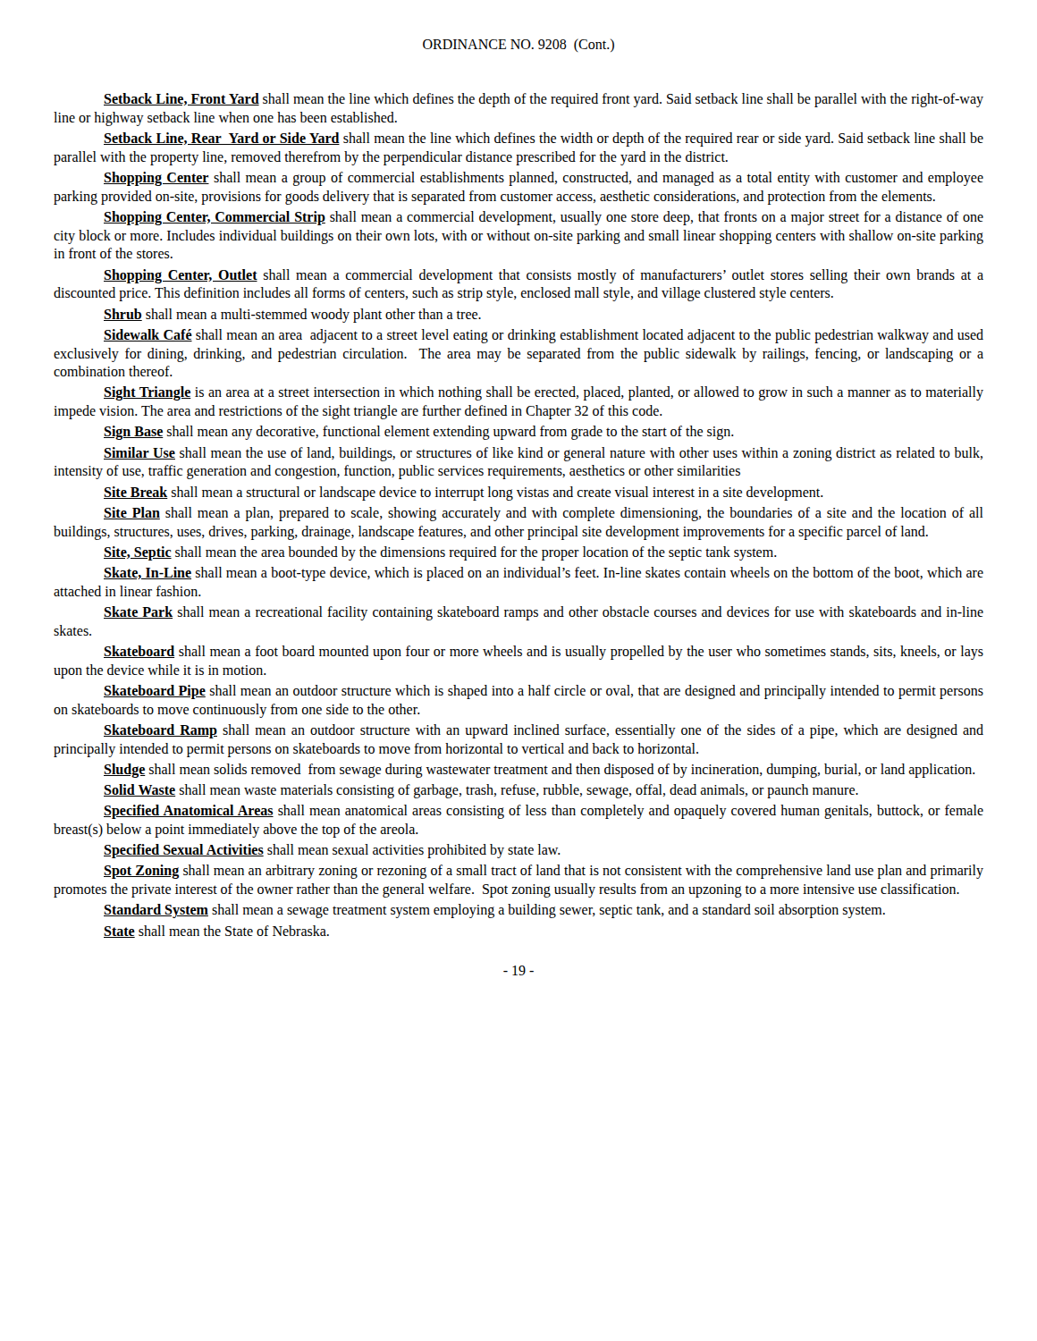ORDINANCE NO. 9208 (Cont.)
Setback Line, Front Yard shall mean the line which defines the depth of the required front yard. Said setback line shall be parallel with the right-of-way line or highway setback line when one has been established.
Setback Line, Rear Yard or Side Yard shall mean the line which defines the width or depth of the required rear or side yard. Said setback line shall be parallel with the property line, removed therefrom by the perpendicular distance prescribed for the yard in the district.
Shopping Center shall mean a group of commercial establishments planned, constructed, and managed as a total entity with customer and employee parking provided on-site, provisions for goods delivery that is separated from customer access, aesthetic considerations, and protection from the elements.
Shopping Center, Commercial Strip shall mean a commercial development, usually one store deep, that fronts on a major street for a distance of one city block or more. Includes individual buildings on their own lots, with or without on-site parking and small linear shopping centers with shallow on-site parking in front of the stores.
Shopping Center, Outlet shall mean a commercial development that consists mostly of manufacturers’ outlet stores selling their own brands at a discounted price. This definition includes all forms of centers, such as strip style, enclosed mall style, and village clustered style centers.
Shrub shall mean a multi-stemmed woody plant other than a tree.
Sidewalk Café shall mean an area adjacent to a street level eating or drinking establishment located adjacent to the public pedestrian walkway and used exclusively for dining, drinking, and pedestrian circulation. The area may be separated from the public sidewalk by railings, fencing, or landscaping or a combination thereof.
Sight Triangle is an area at a street intersection in which nothing shall be erected, placed, planted, or allowed to grow in such a manner as to materially impede vision. The area and restrictions of the sight triangle are further defined in Chapter 32 of this code.
Sign Base shall mean any decorative, functional element extending upward from grade to the start of the sign.
Similar Use shall mean the use of land, buildings, or structures of like kind or general nature with other uses within a zoning district as related to bulk, intensity of use, traffic generation and congestion, function, public services requirements, aesthetics or other similarities
Site Break shall mean a structural or landscape device to interrupt long vistas and create visual interest in a site development.
Site Plan shall mean a plan, prepared to scale, showing accurately and with complete dimensioning, the boundaries of a site and the location of all buildings, structures, uses, drives, parking, drainage, landscape features, and other principal site development improvements for a specific parcel of land.
Site, Septic shall mean the area bounded by the dimensions required for the proper location of the septic tank system.
Skate, In-Line shall mean a boot-type device, which is placed on an individual’s feet. In-line skates contain wheels on the bottom of the boot, which are attached in linear fashion.
Skate Park shall mean a recreational facility containing skateboard ramps and other obstacle courses and devices for use with skateboards and in-line skates.
Skateboard shall mean a foot board mounted upon four or more wheels and is usually propelled by the user who sometimes stands, sits, kneels, or lays upon the device while it is in motion.
Skateboard Pipe shall mean an outdoor structure which is shaped into a half circle or oval, that are designed and principally intended to permit persons on skateboards to move continuously from one side to the other.
Skateboard Ramp shall mean an outdoor structure with an upward inclined surface, essentially one of the sides of a pipe, which are designed and principally intended to permit persons on skateboards to move from horizontal to vertical and back to horizontal.
Sludge shall mean solids removed from sewage during wastewater treatment and then disposed of by incineration, dumping, burial, or land application.
Solid Waste shall mean waste materials consisting of garbage, trash, refuse, rubble, sewage, offal, dead animals, or paunch manure.
Specified Anatomical Areas shall mean anatomical areas consisting of less than completely and opaquely covered human genitals, buttock, or female breast(s) below a point immediately above the top of the areola.
Specified Sexual Activities shall mean sexual activities prohibited by state law.
Spot Zoning shall mean an arbitrary zoning or rezoning of a small tract of land that is not consistent with the comprehensive land use plan and primarily promotes the private interest of the owner rather than the general welfare. Spot zoning usually results from an upzoning to a more intensive use classification.
Standard System shall mean a sewage treatment system employing a building sewer, septic tank, and a standard soil absorption system.
State shall mean the State of Nebraska.
- 19 -